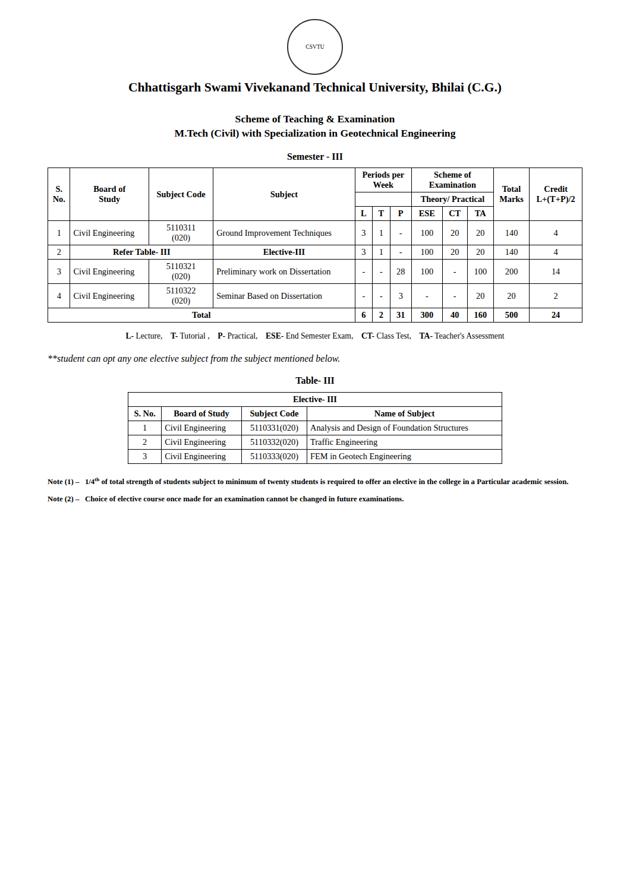CSVTU
BHILAI
Chhattisgarh Swami Vivekanand Technical University, Bhilai (C.G.)
Scheme of Teaching & Examination
M.Tech (Civil) with Specialization in Geotechnical Engineering
Semester - III
| S. No. | Board of Study | Subject Code | Subject | Periods per Week | Scheme of Examination | Total Marks | Credit L+(T+P)/2 |
| --- | --- | --- | --- | --- | --- | --- | --- |
| | Theory/ Practical |
| L | T | P | ESE | CT | TA |
| 1 | Civil Engineering | 5110311 (020) | Ground Improvement Techniques | 3 | 1 | - | 100 | 20 | 20 | 140 | 4 |
| 2 | Refer Table- III | Elective-III | 3 | 1 | - | 100 | 20 | 20 | 140 | 4 |
| 3 | Civil Engineering | 5110321 (020) | Preliminary work on Dissertation | - | - | 28 | 100 | - | 100 | 200 | 14 |
| 4 | Civil Engineering | 5110322 (020) | Seminar Based on Dissertation | - | - | 3 | - | - | 20 | 20 | 2 |
| Total | 6 | 2 | 31 | 300 | 40 | 160 | 500 | 24 |
L- Lecture, T- Tutorial , P- Practical, ESE- End Semester Exam, CT- Class Test, TA- Teacher's Assessment
**student can opt any one elective subject from the subject mentioned below.
Table- III
| Elective- III |
| --- |
| S. No. | Board of Study | Subject Code | Name of Subject |
| 1 | Civil Engineering | 5110331(020) | Analysis and Design of Foundation Structures |
| 2 | Civil Engineering | 5110332(020) | Traffic Engineering |
| 3 | Civil Engineering | 5110333(020) | FEM in Geotech Engineering |
Note (1) – 1/4th of total strength of students subject to minimum of twenty students is required to offer an elective in the college in a Particular academic session.
Note (2) – Choice of elective course once made for an examination cannot be changed in future examinations.